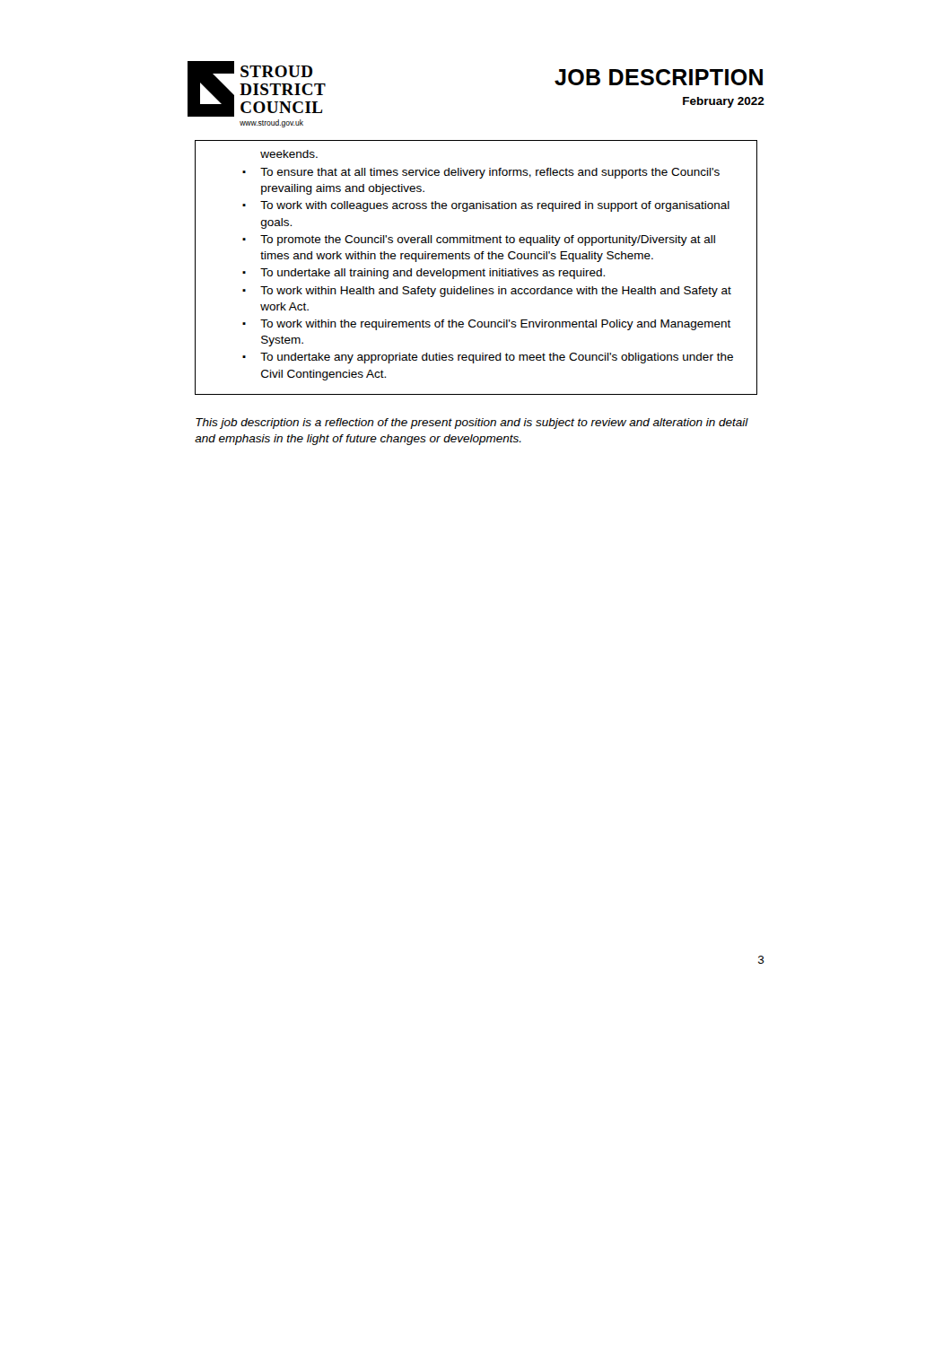STROUD
DISTRICT
COUNCIL
www.stroud.gov.uk
JOB DESCRIPTION
February 2022
weekends.
To ensure that at all times service delivery informs, reflects and supports the Council's prevailing aims and objectives.
To work with colleagues across the organisation as required in support of organisational goals.
To promote the Council's overall commitment to equality of opportunity/Diversity at all times and work within the requirements of the Council's Equality Scheme.
To undertake all training and development initiatives as required.
To work within Health and Safety guidelines in accordance with the Health and Safety at work Act.
To work within the requirements of the Council's Environmental Policy and Management System.
To undertake any appropriate duties required to meet the Council's obligations under the Civil Contingencies Act.
This job description is a reflection of the present position and is subject to review and alteration in detail and emphasis in the light of future changes or developments.
3